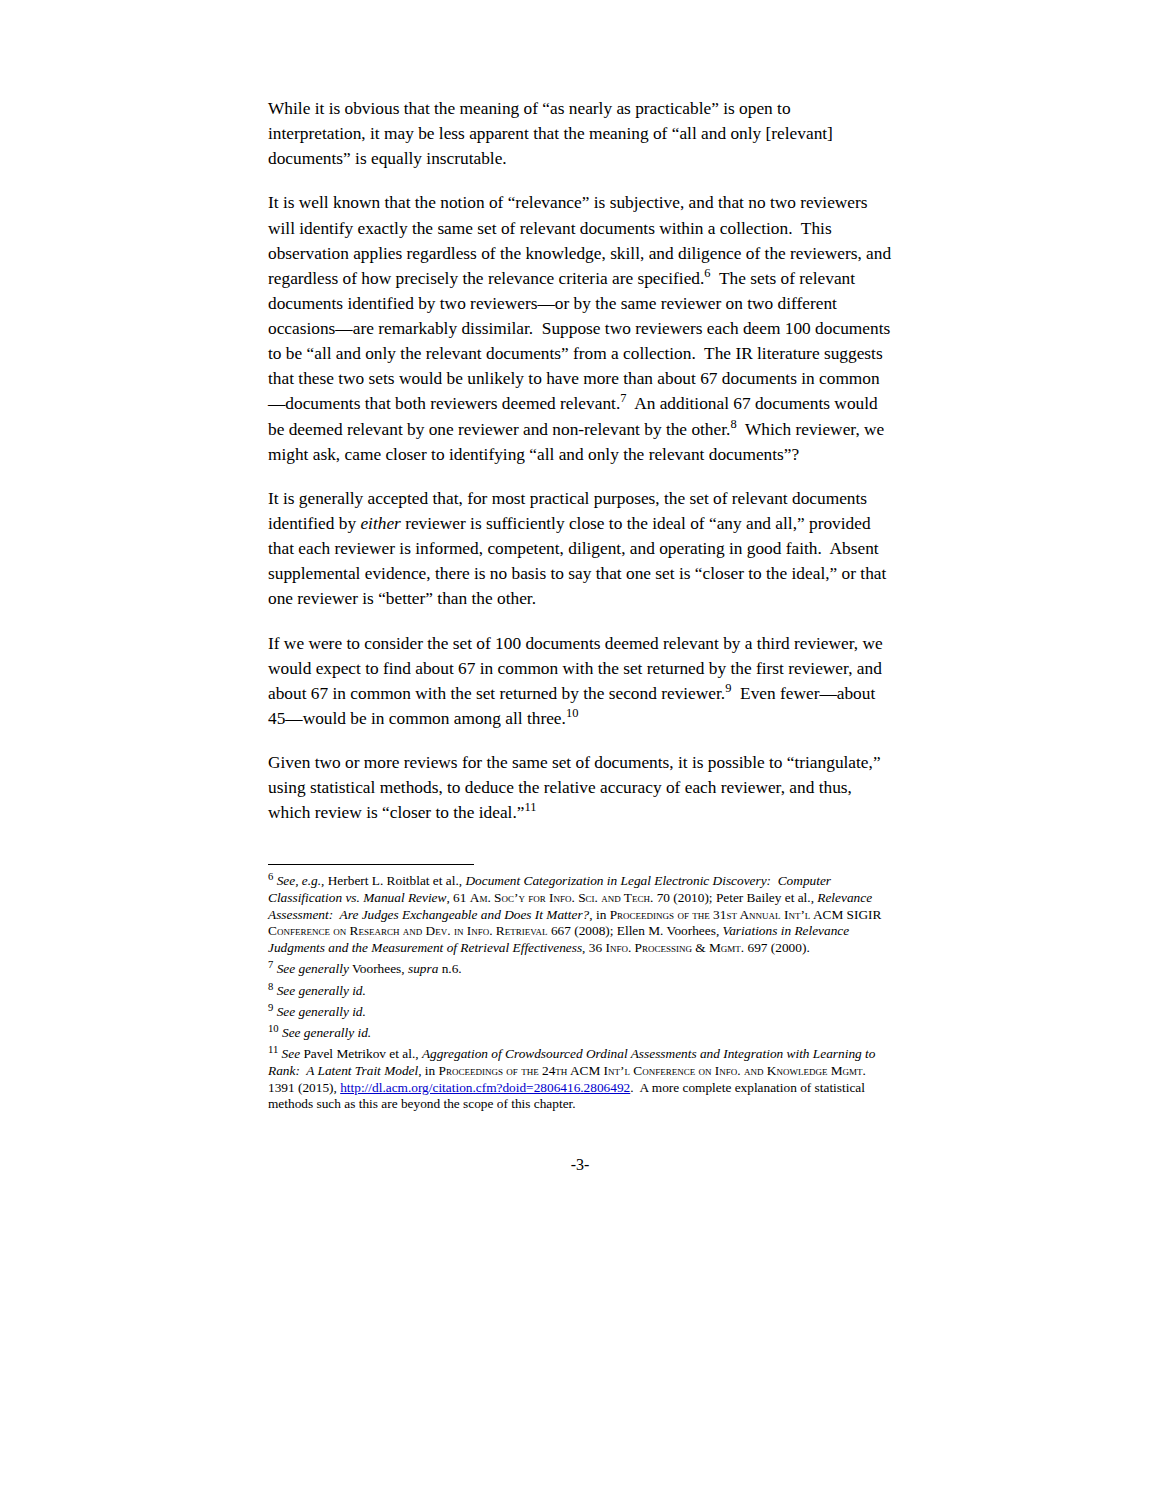While it is obvious that the meaning of “as nearly as practicable” is open to interpretation, it may be less apparent that the meaning of “all and only [relevant] documents” is equally inscrutable.
It is well known that the notion of “relevance” is subjective, and that no two reviewers will identify exactly the same set of relevant documents within a collection. This observation applies regardless of the knowledge, skill, and diligence of the reviewers, and regardless of how precisely the relevance criteria are specified.6 The sets of relevant documents identified by two reviewers—or by the same reviewer on two different occasions—are remarkably dissimilar. Suppose two reviewers each deem 100 documents to be “all and only the relevant documents” from a collection. The IR literature suggests that these two sets would be unlikely to have more than about 67 documents in common—documents that both reviewers deemed relevant.7 An additional 67 documents would be deemed relevant by one reviewer and non-relevant by the other.8 Which reviewer, we might ask, came closer to identifying “all and only the relevant documents”?
It is generally accepted that, for most practical purposes, the set of relevant documents identified by either reviewer is sufficiently close to the ideal of “any and all,” provided that each reviewer is informed, competent, diligent, and operating in good faith. Absent supplemental evidence, there is no basis to say that one set is “closer to the ideal,” or that one reviewer is “better” than the other.
If we were to consider the set of 100 documents deemed relevant by a third reviewer, we would expect to find about 67 in common with the set returned by the first reviewer, and about 67 in common with the set returned by the second reviewer.9 Even fewer—about 45—would be in common among all three.10
Given two or more reviews for the same set of documents, it is possible to “triangulate,” using statistical methods, to deduce the relative accuracy of each reviewer, and thus, which review is “closer to the ideal.”11
6 See, e.g., Herbert L. Roitblat et al., Document Categorization in Legal Electronic Discovery: Computer Classification vs. Manual Review, 61 Am. Soc’y for Info. Sci. and Tech. 70 (2010); Peter Bailey et al., Relevance Assessment: Are Judges Exchangeable and Does It Matter?, in Proceedings of the 31st Annual Int’l ACM SIGIR Conference on Research and Dev. in Info. Retrieval 667 (2008); Ellen M. Voorhees, Variations in Relevance Judgments and the Measurement of Retrieval Effectiveness, 36 Info. Processing & Mgmt. 697 (2000).
7 See generally Voorhees, supra n.6.
8 See generally id.
9 See generally id.
10 See generally id.
11 See Pavel Metrikov et al., Aggregation of Crowdsourced Ordinal Assessments and Integration with Learning to Rank: A Latent Trait Model, in Proceedings of the 24th ACM Int’l Conference on Info. and Knowledge Mgmt. 1391 (2015), http://dl.acm.org/citation.cfm?doid=2806416.2806492. A more complete explanation of statistical methods such as this are beyond the scope of this chapter.
-3-